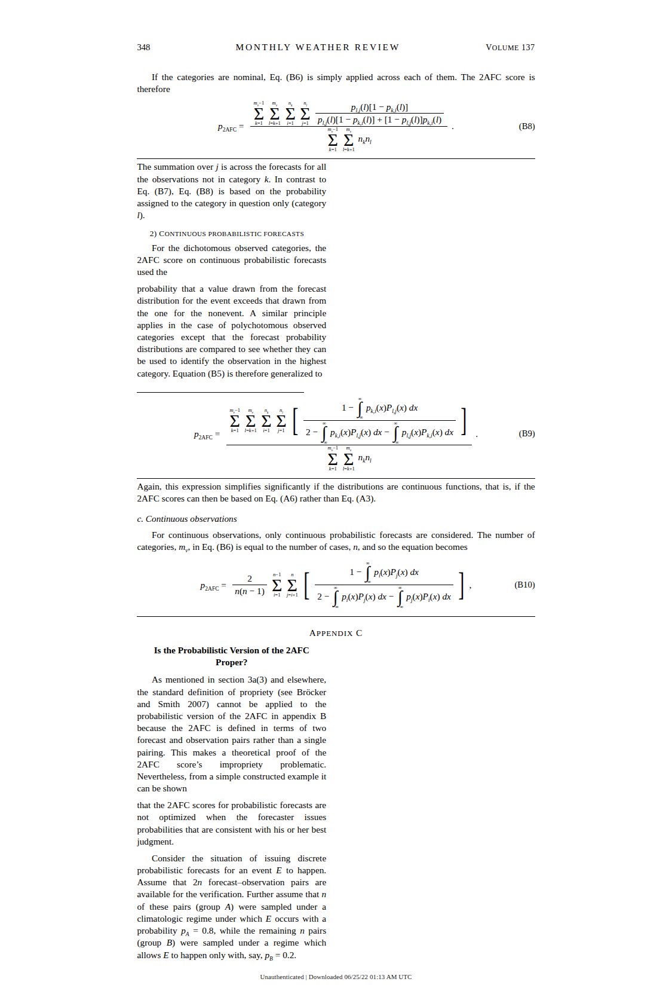348
MONTHLY WEATHER REVIEW
VOLUME 137
If the categories are nominal, Eq. (B6) is simply applied across each of them. The 2AFC score is therefore
p2AFC = mv−1 Σk=1 mv Σl=k+1 nk Σi=1 nl Σj=1 pl,j(l)[1 − pk,i(l)] pl,j(l)[1 − pk,i(l)] + [1 − pl,j(l)]pk,i(l) mv−1 Σk=1 mv Σl=k+1 nknl . (B8)
The summation over j is across the forecasts for all the observations not in category k. In contrast to Eq. (B7), Eq. (B8) is based on the probability assigned to the category in question only (category l).
2) CONTINUOUS PROBABILISTIC FORECASTS
For the dichotomous observed categories, the 2AFC score on continuous probabilistic forecasts used the
probability that a value drawn from the forecast distribution for the event exceeds that drawn from the one for the nonevent. A similar principle applies in the case of polychotomous observed categories except that the forecast probability distributions are compared to see whether they can be used to identify the observation in the highest category. Equation (B5) is therefore generalized to
p2AFC = mv−1 Σk=1 mv Σl=k+1 nk Σi=1 nl Σj=1 [ 1 − ∞∫−∞ pk,i(x)Pl,j(x) dx 2 − ∞∫−∞ pk,i(x)Pl,j(x) dx − ∞∫−∞ pl,j(x)Pk,i(x) dx ] mv−1 Σk=1 mv Σl=k+1 nknl . (B9)
Again, this expression simplifies significantly if the distributions are continuous functions, that is, if the 2AFC scores can then be based on Eq. (A6) rather than Eq. (A3).
c. Continuous observations
For continuous observations, only continuous probabilistic forecasts are considered. The number of categories, mv, in Eq. (B6) is equal to the number of cases, n, and so the equation becomes
p2AFC = 2 n(n − 1) n−1 Σi=1 nΣj=i+1 [ 1 − ∞∫−∞ pi(x)Pj(x) dx 2 − ∞∫−∞ pi(x)Pj(x) dx − ∞∫−∞ pj(x)Pi(x) dx ] , (B10)
APPENDIX C
Is the Probabilistic Version of the 2AFC
Proper?
As mentioned in section 3a(3) and elsewhere, the standard definition of propriety (see Bröcker and Smith 2007) cannot be applied to the probabilistic version of the 2AFC in appendix B because the 2AFC is defined in terms of two forecast and observation pairs rather than a single pairing. This makes a theoretical proof of the 2AFC score’s impropriety problematic. Nevertheless, from a simple constructed example it can be shown
that the 2AFC scores for probabilistic forecasts are not optimized when the forecaster issues probabilities that are consistent with his or her best judgment.
Consider the situation of issuing discrete probabilistic forecasts for an event E to happen. Assume that 2n forecast–observation pairs are available for the verification. Further assume that n of these pairs (group A) were sampled under a climatologic regime under which E occurs with a probability pA = 0.8, while the remaining n pairs (group B) were sampled under a regime which allows E to happen only with, say, pB = 0.2.
Unauthenticated | Downloaded 06/25/22 01:13 AM UTC